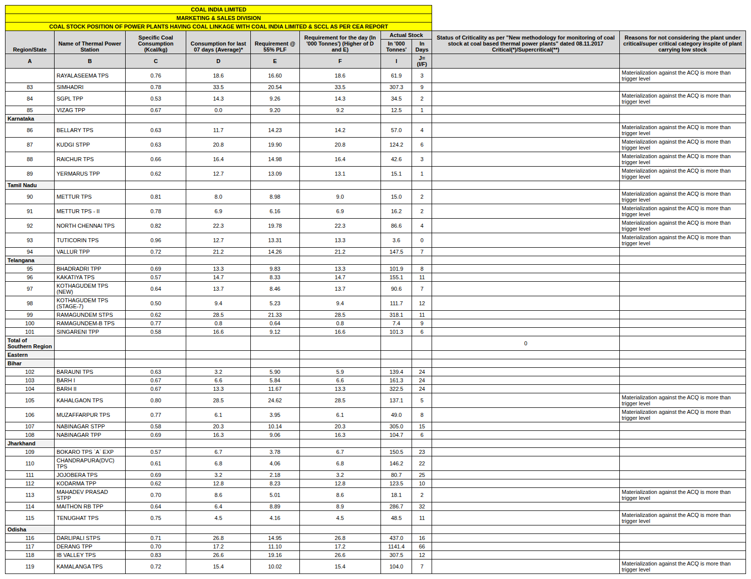| COAL INDIA LIMITED |
| MARKETING & SALES DIVISION |
| COAL STOCK POSITION OF POWER PLANTS HAVING COAL LINKAGE WITH COAL INDIA LIMITED & SCCL AS PER CEA REPORT |
| Region/State | Name of Thermal Power Station | Specific Coal Consumption (Kcal/kg) | Consumption for last 07 days (Average)* | Requirement @ 55% PLF | Requirement for the day (In '000 Tonnes') (Higher of D and E) | Actual Stock | Status of Criticality as per "New methodology for monitoring of coal stock at coal based thermal power plants" dated 08.11.2017 Critical(*)/Supercritical(**) | Reasons for not considering the plant under critical/super critical category inspite of plant carrying low stock |
| In '000 Tonnes' | In Days |
| A | B | C | D | E | F | I | J=(I/F) | | |
| | RAYALASEEMA TPS | 0.76 | 18.6 | 16.60 | 18.6 | 61.9 | 3 | | Materialization against the ACQ is more than trigger level |
| 83 | SIMHADRI | 0.78 | 33.5 | 20.54 | 33.5 | 307.3 | 9 | | |
| 84 | SGPL TPP | 0.53 | 14.3 | 9.26 | 14.3 | 34.5 | 2 | | Materialization against the ACQ is more than trigger level |
| 85 | VIZAG TPP | 0.67 | 0.0 | 9.20 | 9.2 | 12.5 | 1 | | |
| Karnataka | | | | | | | | | |
| 86 | BELLARY TPS | 0.63 | 11.7 | 14.23 | 14.2 | 57.0 | 4 | | Materialization against the ACQ is more than trigger level |
| 87 | KUDGI STPP | 0.63 | 20.8 | 19.90 | 20.8 | 124.2 | 6 | | Materialization against the ACQ is more than trigger level |
| 88 | RAICHUR TPS | 0.66 | 16.4 | 14.98 | 16.4 | 42.6 | 3 | | Materialization against the ACQ is more than trigger level |
| 89 | YERMARUS TPP | 0.62 | 12.7 | 13.09 | 13.1 | 15.1 | 1 | | Materialization against the ACQ is more than trigger level |
| Tamil Nadu | | | | | | | | | |
| 90 | METTUR TPS | 0.81 | 8.0 | 8.98 | 9.0 | 15.0 | 2 | | Materialization against the ACQ is more than trigger level |
| 91 | METTUR TPS - II | 0.78 | 6.9 | 6.16 | 6.9 | 16.2 | 2 | | Materialization against the ACQ is more than trigger level |
| 92 | NORTH CHENNAI TPS | 0.82 | 22.3 | 19.78 | 22.3 | 86.6 | 4 | | Materialization against the ACQ is more than trigger level |
| 93 | TUTICORIN TPS | 0.96 | 12.7 | 13.31 | 13.3 | 3.6 | 0 | | Materialization against the ACQ is more than trigger level |
| 94 | VALLUR TPP | 0.72 | 21.2 | 14.26 | 21.2 | 147.5 | 7 | | |
| Telangana | | | | | | | | | |
| 95 | BHADRADRI TPP | 0.69 | 13.3 | 9.83 | 13.3 | 101.9 | 8 | | |
| 96 | KAKATIYA TPS | 0.57 | 14.7 | 8.33 | 14.7 | 155.1 | 11 | | |
| 97 | KOTHAGUDEM TPS (NEW) | 0.64 | 13.7 | 8.46 | 13.7 | 90.6 | 7 | | |
| 98 | KOTHAGUDEM TPS (STAGE-7) | 0.50 | 9.4 | 5.23 | 9.4 | 111.7 | 12 | | |
| 99 | RAMAGUNDEM STPS | 0.62 | 28.5 | 21.33 | 28.5 | 318.1 | 11 | | |
| 100 | RAMAGUNDEM-B TPS | 0.77 | 0.8 | 0.64 | 0.8 | 7.4 | 9 | | |
| 101 | SINGARENI TPP | 0.58 | 16.6 | 9.12 | 16.6 | 101.3 | 6 | | |
| Total of Southern Region | | | | | | | | 0 | |
| Eastern | | | | | | | | | |
| Bihar | | | | | | | | | |
| 102 | BARAUNI TPS | 0.63 | 3.2 | 5.90 | 5.9 | 139.4 | 24 | | |
| 103 | BARH I | 0.67 | 6.6 | 5.84 | 6.6 | 161.3 | 24 | | |
| 104 | BARH II | 0.67 | 13.3 | 11.67 | 13.3 | 322.5 | 24 | | |
| 105 | KAHALGAON TPS | 0.80 | 28.5 | 24.62 | 28.5 | 137.1 | 5 | | Materialization against the ACQ is more than trigger level |
| 106 | MUZAFFARPUR TPS | 0.77 | 6.1 | 3.95 | 6.1 | 49.0 | 8 | | Materialization against the ACQ is more than trigger level |
| 107 | NABINAGAR STPP | 0.58 | 20.3 | 10.14 | 20.3 | 305.0 | 15 | | |
| 108 | NABINAGAR TPP | 0.69 | 16.3 | 9.06 | 16.3 | 104.7 | 6 | | |
| Jharkhand | | | | | | | | | |
| 109 | BOKARO TPS `A` EXP | 0.57 | 6.7 | 3.78 | 6.7 | 150.5 | 23 | | |
| 110 | CHANDRAPURA(DVC) TPS | 0.61 | 6.8 | 4.06 | 6.8 | 146.2 | 22 | | |
| 111 | JOJOBERA TPS | 0.69 | 3.2 | 2.18 | 3.2 | 80.7 | 25 | | |
| 112 | KODARMA TPP | 0.62 | 12.8 | 8.23 | 12.8 | 123.5 | 10 | | |
| 113 | MAHADEV PRASAD STPP | 0.70 | 8.6 | 5.01 | 8.6 | 18.1 | 2 | | Materialization against the ACQ is more than trigger level |
| 114 | MAITHON RB TPP | 0.64 | 6.4 | 8.89 | 8.9 | 286.7 | 32 | | |
| 115 | TENUGHAT TPS | 0.75 | 4.5 | 4.16 | 4.5 | 48.5 | 11 | | Materialization against the ACQ is more than trigger level |
| Odisha | | | | | | | | | |
| 116 | DARLIPALI STPS | 0.71 | 26.8 | 14.95 | 26.8 | 437.0 | 16 | | |
| 117 | DERANG TPP | 0.70 | 17.2 | 11.10 | 17.2 | 1141.4 | 66 | | |
| 118 | IB VALLEY TPS | 0.83 | 26.6 | 19.16 | 26.6 | 307.5 | 12 | | |
| 119 | KAMALANGA TPS | 0.72 | 15.4 | 10.02 | 15.4 | 104.0 | 7 | | Materialization against the ACQ is more than trigger level |